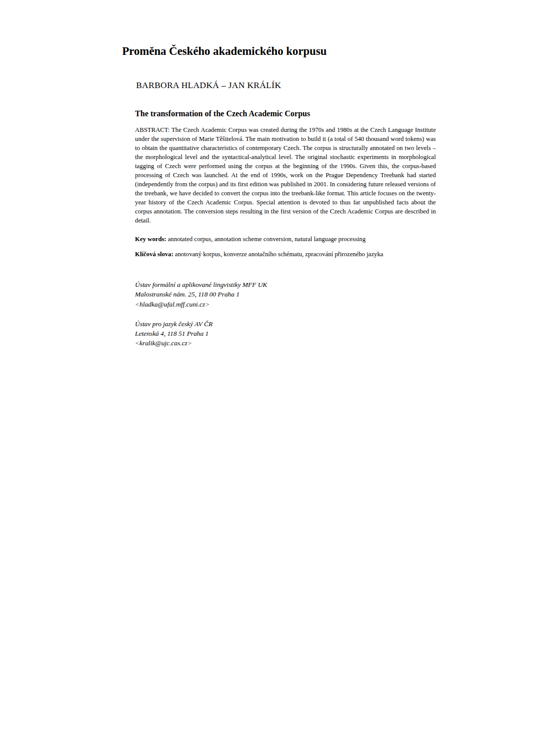Proměna Českého akademického korpusu
BARBORA HLADKÁ – JAN KRÁLÍK
The transformation of the Czech Academic Corpus
ABSTRACT: The Czech Academic Corpus was created during the 1970s and 1980s at the Czech Language Institute under the supervision of Marie Těšitelová. The main motivation to build it (a total of 540 thousand word tokens) was to obtain the quantitative characteristics of contemporary Czech. The corpus is structurally annotated on two levels – the morphological level and the syntactical-analytical level. The original stochastic experiments in morphological tagging of Czech were performed using the corpus at the beginning of the 1990s. Given this, the corpus-based processing of Czech was launched. At the end of 1990s, work on the Prague Dependency Treebank had started (independently from the corpus) and its first edition was published in 2001. In considering future released versions of the treebank, we have decided to convert the corpus into the treebank-like format. This article focuses on the twenty-year history of the Czech Academic Corpus. Special attention is devoted to thus far unpublished facts about the corpus annotation. The conversion steps resulting in the first version of the Czech Academic Corpus are described in detail.
Key words: annotated corpus, annotation scheme conversion, natural language processing
Klíčová slova: anotovaný korpus, konverze anotačního schématu, zpracování přirozeného jazyka
Ústav formální a aplikované lingvistiky MFF UK
Malostranské nám. 25, 118 00 Praha 1
<hladka@ufal.mff.cuni.cz>
Ústav pro jazyk český AV ČR
Letenská 4, 118 51 Praha 1
<kralik@ujc.cas.cz>